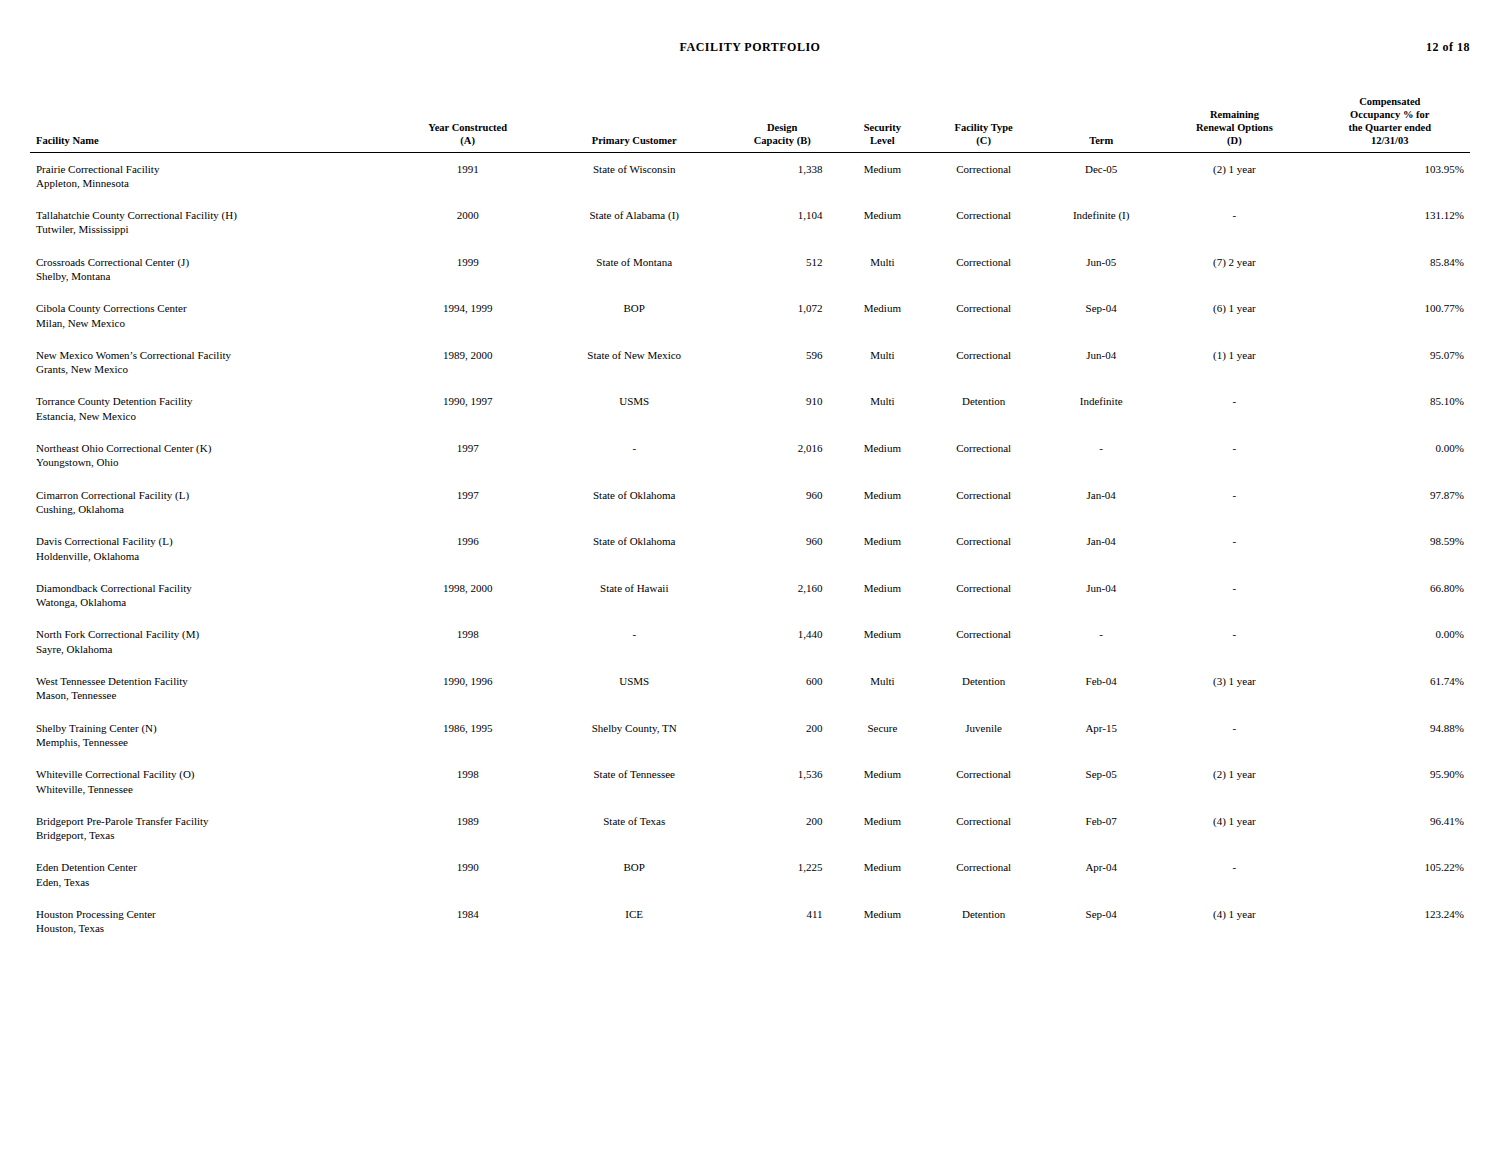FACILITY PORTFOLIO 12 of 18
| Facility Name | Year Constructed (A) | Primary Customer | Design Capacity (B) | Security Level | Facility Type (C) | Term | Remaining Renewal Options (D) | Compensated Occupancy % for the Quarter ended 12/31/03 |
| --- | --- | --- | --- | --- | --- | --- | --- | --- |
| Prairie Correctional Facility Appleton, Minnesota | 1991 | State of Wisconsin | 1,338 | Medium | Correctional | Dec-05 | (2) 1 year | 103.95% |
| Tallahatchie County Correctional Facility (H) Tutwiler, Mississippi | 2000 | State of Alabama (I) | 1,104 | Medium | Correctional | Indefinite (I) | - | 131.12% |
| Crossroads Correctional Center (J) Shelby, Montana | 1999 | State of Montana | 512 | Multi | Correctional | Jun-05 | (7) 2 year | 85.84% |
| Cibola County Corrections Center Milan, New Mexico | 1994, 1999 | BOP | 1,072 | Medium | Correctional | Sep-04 | (6) 1 year | 100.77% |
| New Mexico Women’s Correctional Facility Grants, New Mexico | 1989, 2000 | State of New Mexico | 596 | Multi | Correctional | Jun-04 | (1) 1 year | 95.07% |
| Torrance County Detention Facility Estancia, New Mexico | 1990, 1997 | USMS | 910 | Multi | Detention | Indefinite | - | 85.10% |
| Northeast Ohio Correctional Center (K) Youngstown, Ohio | 1997 | - | 2,016 | Medium | Correctional | - | - | 0.00% |
| Cimarron Correctional Facility (L) Cushing, Oklahoma | 1997 | State of Oklahoma | 960 | Medium | Correctional | Jan-04 | - | 97.87% |
| Davis Correctional Facility (L) Holdenville, Oklahoma | 1996 | State of Oklahoma | 960 | Medium | Correctional | Jan-04 | - | 98.59% |
| Diamondback Correctional Facility Watonga, Oklahoma | 1998, 2000 | State of Hawaii | 2,160 | Medium | Correctional | Jun-04 | - | 66.80% |
| North Fork Correctional Facility (M) Sayre, Oklahoma | 1998 | - | 1,440 | Medium | Correctional | - | - | 0.00% |
| West Tennessee Detention Facility Mason, Tennessee | 1990, 1996 | USMS | 600 | Multi | Detention | Feb-04 | (3) 1 year | 61.74% |
| Shelby Training Center (N) Memphis, Tennessee | 1986, 1995 | Shelby County, TN | 200 | Secure | Juvenile | Apr-15 | - | 94.88% |
| Whiteville Correctional Facility (O) Whiteville, Tennessee | 1998 | State of Tennessee | 1,536 | Medium | Correctional | Sep-05 | (2) 1 year | 95.90% |
| Bridgeport Pre-Parole Transfer Facility Bridgeport, Texas | 1989 | State of Texas | 200 | Medium | Correctional | Feb-07 | (4) 1 year | 96.41% |
| Eden Detention Center Eden, Texas | 1990 | BOP | 1,225 | Medium | Correctional | Apr-04 | - | 105.22% |
| Houston Processing Center Houston, Texas | 1984 | ICE | 411 | Medium | Detention | Sep-04 | (4) 1 year | 123.24% |